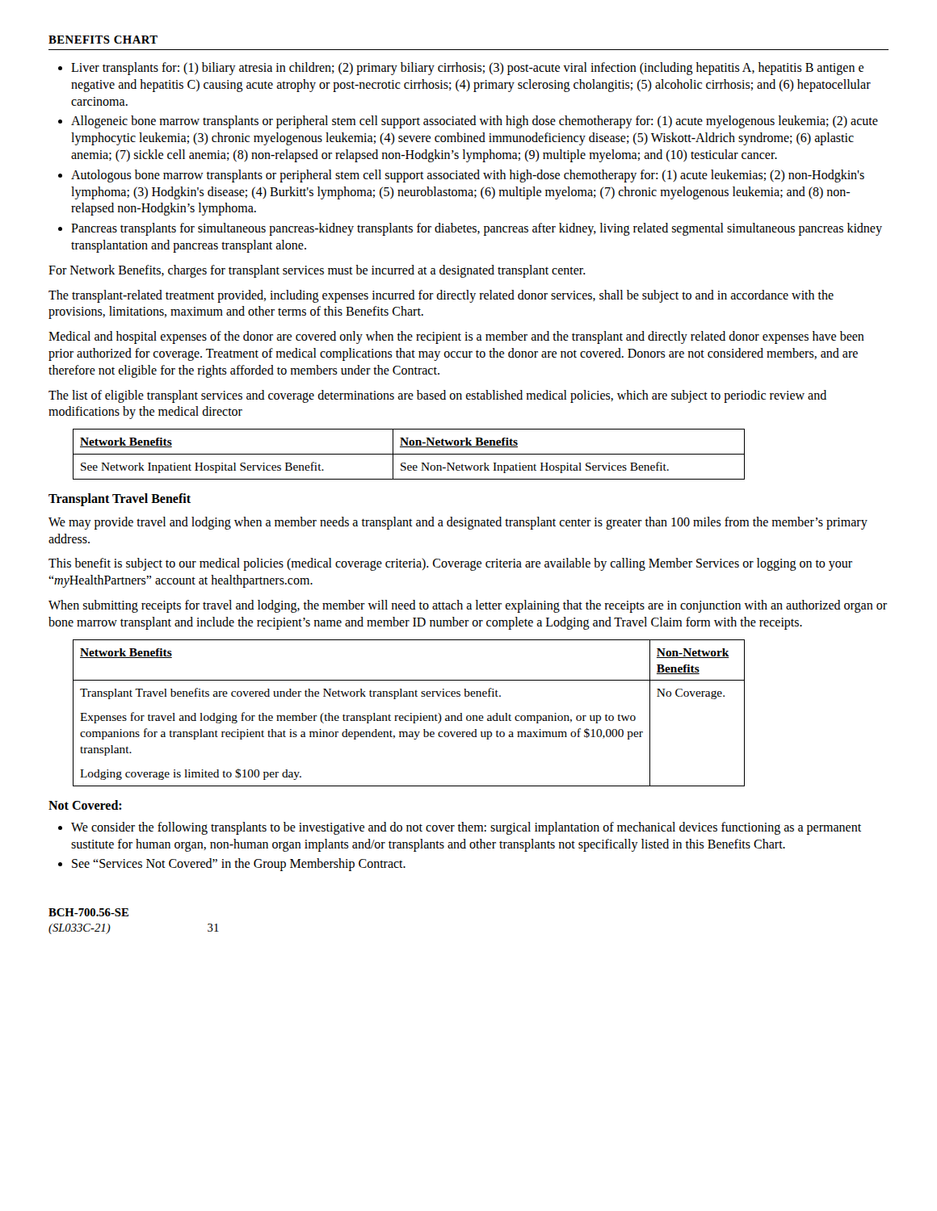BENEFITS CHART
Liver transplants for: (1) biliary atresia in children; (2) primary biliary cirrhosis; (3) post-acute viral infection (including hepatitis A, hepatitis B antigen e negative and hepatitis C) causing acute atrophy or post-necrotic cirrhosis; (4) primary sclerosing cholangitis; (5) alcoholic cirrhosis; and (6) hepatocellular carcinoma.
Allogeneic bone marrow transplants or peripheral stem cell support associated with high dose chemotherapy for: (1) acute myelogenous leukemia; (2) acute lymphocytic leukemia; (3) chronic myelogenous leukemia; (4) severe combined immunodeficiency disease; (5) Wiskott-Aldrich syndrome; (6) aplastic anemia; (7) sickle cell anemia; (8) non-relapsed or relapsed non-Hodgkin’s lymphoma; (9) multiple myeloma; and (10) testicular cancer.
Autologous bone marrow transplants or peripheral stem cell support associated with high-dose chemotherapy for: (1) acute leukemias; (2) non-Hodgkin's lymphoma; (3) Hodgkin's disease; (4) Burkitt's lymphoma; (5) neuroblastoma; (6) multiple myeloma; (7) chronic myelogenous leukemia; and (8) non-relapsed non-Hodgkin’s lymphoma.
Pancreas transplants for simultaneous pancreas-kidney transplants for diabetes, pancreas after kidney, living related segmental simultaneous pancreas kidney transplantation and pancreas transplant alone.
For Network Benefits, charges for transplant services must be incurred at a designated transplant center.
The transplant-related treatment provided, including expenses incurred for directly related donor services, shall be subject to and in accordance with the provisions, limitations, maximum and other terms of this Benefits Chart.
Medical and hospital expenses of the donor are covered only when the recipient is a member and the transplant and directly related donor expenses have been prior authorized for coverage. Treatment of medical complications that may occur to the donor are not covered. Donors are not considered members, and are therefore not eligible for the rights afforded to members under the Contract.
The list of eligible transplant services and coverage determinations are based on established medical policies, which are subject to periodic review and modifications by the medical director
| Network Benefits | Non-Network Benefits |
| --- | --- |
| See Network Inpatient Hospital Services Benefit. | See Non-Network Inpatient Hospital Services Benefit. |
Transplant Travel Benefit
We may provide travel and lodging when a member needs a transplant and a designated transplant center is greater than 100 miles from the member’s primary address.
This benefit is subject to our medical policies (medical coverage criteria). Coverage criteria are available by calling Member Services or logging on to your “my HealthPartners” account at healthpartners.com.
When submitting receipts for travel and lodging, the member will need to attach a letter explaining that the receipts are in conjunction with an authorized organ or bone marrow transplant and include the recipient’s name and member ID number or complete a Lodging and Travel Claim form with the receipts.
| Network Benefits | Non-Network Benefits |
| --- | --- |
| Transplant Travel benefits are covered under the Network transplant services benefit. Expenses for travel and lodging for the member (the transplant recipient) and one adult companion, or up to two companions for a transplant recipient that is a minor dependent, may be covered up to a maximum of $10,000 per transplant. Lodging coverage is limited to $100 per day. | No Coverage. |
Not Covered:
We consider the following transplants to be investigative and do not cover them: surgical implantation of mechanical devices functioning as a permanent sustitute for human organ, non-human organ implants and/or transplants and other transplants not specifically listed in this Benefits Chart.
See “Services Not Covered” in the Group Membership Contract.
BCH-700.56-SE
(SL033C-21)
31